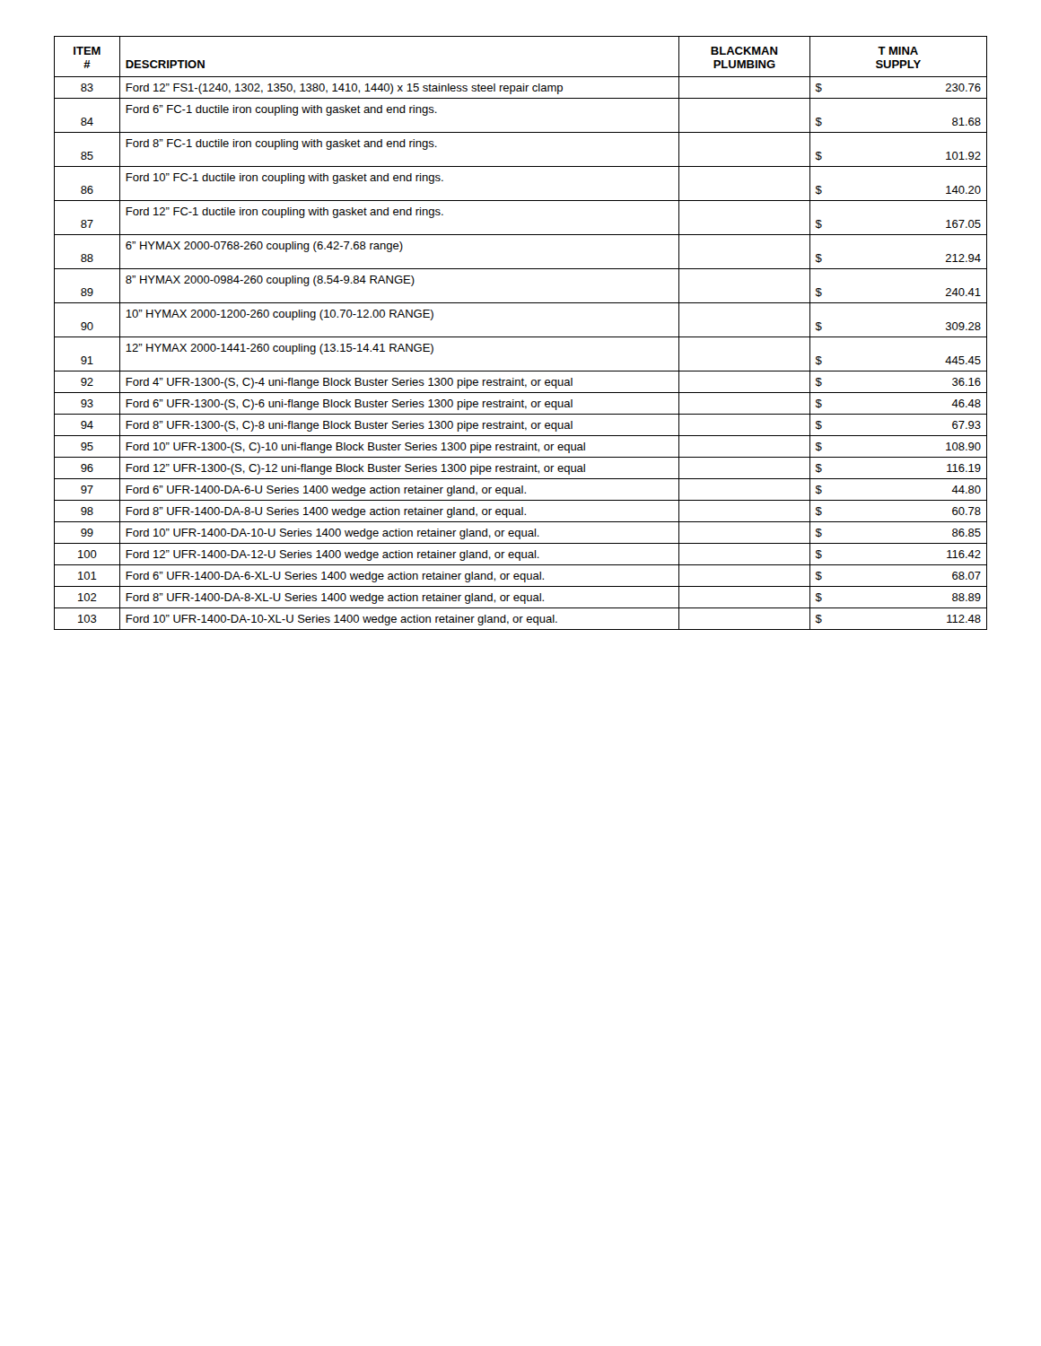| ITEM # | DESCRIPTION | BLACKMAN PLUMBING | T MINA SUPPLY |
| --- | --- | --- | --- |
| 83 | Ford 12” FS1-(1240, 1302, 1350, 1380, 1410, 1440) x 15 stainless steel repair clamp | | $ 230.76 |
| 84 | Ford 6” FC-1 ductile iron coupling with gasket and end rings. | | $ 81.68 |
| 85 | Ford 8” FC-1 ductile iron coupling with gasket and end rings. | | $ 101.92 |
| 86 | Ford 10” FC-1 ductile iron coupling with gasket and end rings. | | $ 140.20 |
| 87 | Ford 12” FC-1 ductile iron coupling with gasket and end rings. | | $ 167.05 |
| 88 | 6” HYMAX 2000-0768-260 coupling (6.42-7.68 range) | | $ 212.94 |
| 89 | 8” HYMAX 2000-0984-260 coupling (8.54-9.84 RANGE) | | $ 240.41 |
| 90 | 10” HYMAX 2000-1200-260 coupling (10.70-12.00 RANGE) | | $ 309.28 |
| 91 | 12” HYMAX 2000-1441-260 coupling (13.15-14.41 RANGE) | | $ 445.45 |
| 92 | Ford 4” UFR-1300-(S, C)-4 uni-flange Block Buster Series 1300 pipe restraint, or equal | | $ 36.16 |
| 93 | Ford 6” UFR-1300-(S, C)-6 uni-flange Block Buster Series 1300 pipe restraint, or equal | | $ 46.48 |
| 94 | Ford 8” UFR-1300-(S, C)-8 uni-flange Block Buster Series 1300 pipe restraint, or equal | | $ 67.93 |
| 95 | Ford 10” UFR-1300-(S, C)-10 uni-flange Block Buster Series 1300 pipe restraint, or equal | | $ 108.90 |
| 96 | Ford 12” UFR-1300-(S, C)-12 uni-flange Block Buster Series 1300 pipe restraint, or equal | | $ 116.19 |
| 97 | Ford 6” UFR-1400-DA-6-U Series 1400 wedge action retainer gland, or equal. | | $ 44.80 |
| 98 | Ford 8” UFR-1400-DA-8-U Series 1400 wedge action retainer gland, or equal. | | $ 60.78 |
| 99 | Ford 10” UFR-1400-DA-10-U Series 1400 wedge action retainer gland, or equal. | | $ 86.85 |
| 100 | Ford 12” UFR-1400-DA-12-U Series 1400 wedge action retainer gland, or equal. | | $ 116.42 |
| 101 | Ford 6” UFR-1400-DA-6-XL-U Series 1400 wedge action retainer gland, or equal. | | $ 68.07 |
| 102 | Ford 8” UFR-1400-DA-8-XL-U Series 1400 wedge action retainer gland, or equal. | | $ 88.89 |
| 103 | Ford 10” UFR-1400-DA-10-XL-U Series 1400 wedge action retainer gland, or equal. | | $ 112.48 |